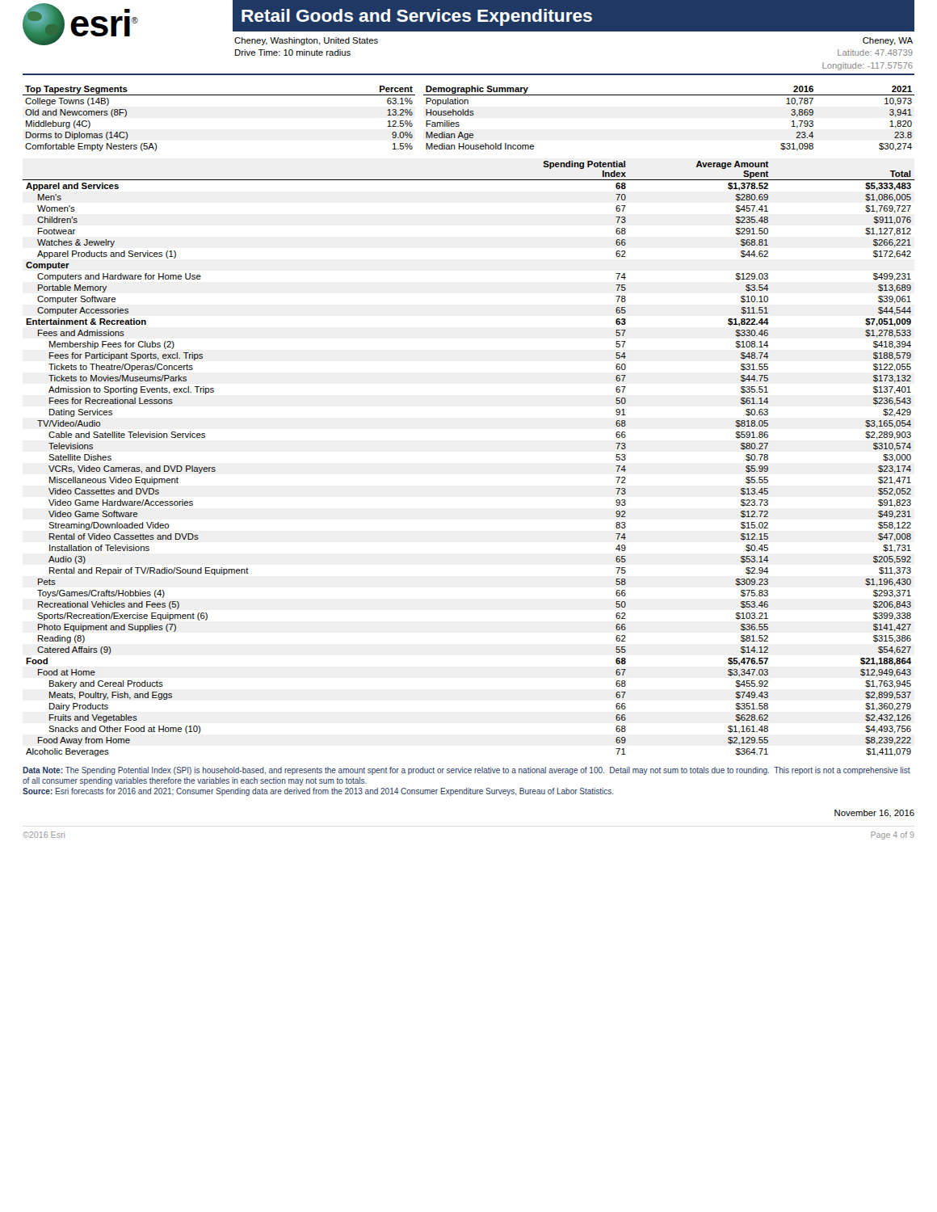esri®
Retail Goods and Services Expenditures
Cheney, Washington, United States
Drive Time: 10 minute radius
Cheney, WA
Latitude: 47.48739
Longitude: -117.57576
| Top Tapestry Segments | Percent |
| --- | --- |
| College Towns (14B) | 63.1% |
| Old and Newcomers (8F) | 13.2% |
| Middleburg (4C) | 12.5% |
| Dorms to Diplomas (14C) | 9.0% |
| Comfortable Empty Nesters (5A) | 1.5% |
| Demographic Summary | 2016 | 2021 |
| --- | --- | --- |
| Population | 10,787 | 10,973 |
| Households | 3,869 | 3,941 |
| Families | 1,793 | 1,820 |
| Median Age | 23.4 | 23.8 |
| Median Household Income | $31,098 | $30,274 |
| | Spending Potential Index | Average Amount Spent | Total |
| --- | --- | --- | --- |
| Apparel and Services | 68 | $1,378.52 | $5,333,483 |
| Men's | 70 | $280.69 | $1,086,005 |
| Women's | 67 | $457.41 | $1,769,727 |
| Children's | 73 | $235.48 | $911,076 |
| Footwear | 68 | $291.50 | $1,127,812 |
| Watches & Jewelry | 66 | $68.81 | $266,221 |
| Apparel Products and Services (1) | 62 | $44.62 | $172,642 |
| Computer | | | |
| Computers and Hardware for Home Use | 74 | $129.03 | $499,231 |
| Portable Memory | 75 | $3.54 | $13,689 |
| Computer Software | 78 | $10.10 | $39,061 |
| Computer Accessories | 65 | $11.51 | $44,544 |
| Entertainment & Recreation | 63 | $1,822.44 | $7,051,009 |
| Fees and Admissions | 57 | $330.46 | $1,278,533 |
| Membership Fees for Clubs (2) | 57 | $108.14 | $418,394 |
| Fees for Participant Sports, excl. Trips | 54 | $48.74 | $188,579 |
| Tickets to Theatre/Operas/Concerts | 60 | $31.55 | $122,055 |
| Tickets to Movies/Museums/Parks | 67 | $44.75 | $173,132 |
| Admission to Sporting Events, excl. Trips | 67 | $35.51 | $137,401 |
| Fees for Recreational Lessons | 50 | $61.14 | $236,543 |
| Dating Services | 91 | $0.63 | $2,429 |
| TV/Video/Audio | 68 | $818.05 | $3,165,054 |
| Cable and Satellite Television Services | 66 | $591.86 | $2,289,903 |
| Televisions | 73 | $80.27 | $310,574 |
| Satellite Dishes | 53 | $0.78 | $3,000 |
| VCRs, Video Cameras, and DVD Players | 74 | $5.99 | $23,174 |
| Miscellaneous Video Equipment | 72 | $5.55 | $21,471 |
| Video Cassettes and DVDs | 73 | $13.45 | $52,052 |
| Video Game Hardware/Accessories | 93 | $23.73 | $91,823 |
| Video Game Software | 92 | $12.72 | $49,231 |
| Streaming/Downloaded Video | 83 | $15.02 | $58,122 |
| Rental of Video Cassettes and DVDs | 74 | $12.15 | $47,008 |
| Installation of Televisions | 49 | $0.45 | $1,731 |
| Audio (3) | 65 | $53.14 | $205,592 |
| Rental and Repair of TV/Radio/Sound Equipment | 75 | $2.94 | $11,373 |
| Pets | 58 | $309.23 | $1,196,430 |
| Toys/Games/Crafts/Hobbies (4) | 66 | $75.83 | $293,371 |
| Recreational Vehicles and Fees (5) | 50 | $53.46 | $206,843 |
| Sports/Recreation/Exercise Equipment (6) | 62 | $103.21 | $399,338 |
| Photo Equipment and Supplies (7) | 66 | $36.55 | $141,427 |
| Reading (8) | 62 | $81.52 | $315,386 |
| Catered Affairs (9) | 55 | $14.12 | $54,627 |
| Food | 68 | $5,476.57 | $21,188,864 |
| Food at Home | 67 | $3,347.03 | $12,949,643 |
| Bakery and Cereal Products | 68 | $455.92 | $1,763,945 |
| Meats, Poultry, Fish, and Eggs | 67 | $749.43 | $2,899,537 |
| Dairy Products | 66 | $351.58 | $1,360,279 |
| Fruits and Vegetables | 66 | $628.62 | $2,432,126 |
| Snacks and Other Food at Home (10) | 68 | $1,161.48 | $4,493,756 |
| Food Away from Home | 69 | $2,129.55 | $8,239,222 |
| Alcoholic Beverages | 71 | $364.71 | $1,411,079 |
Data Note: The Spending Potential Index (SPI) is household-based, and represents the amount spent for a product or service relative to a national average of 100. Detail may not sum to totals due to rounding. This report is not a comprehensive list of all consumer spending variables therefore the variables in each section may not sum to totals.
Source: Esri forecasts for 2016 and 2021; Consumer Spending data are derived from the 2013 and 2014 Consumer Expenditure Surveys, Bureau of Labor Statistics.
November 16, 2016
©2016 Esri
Page 4 of 9